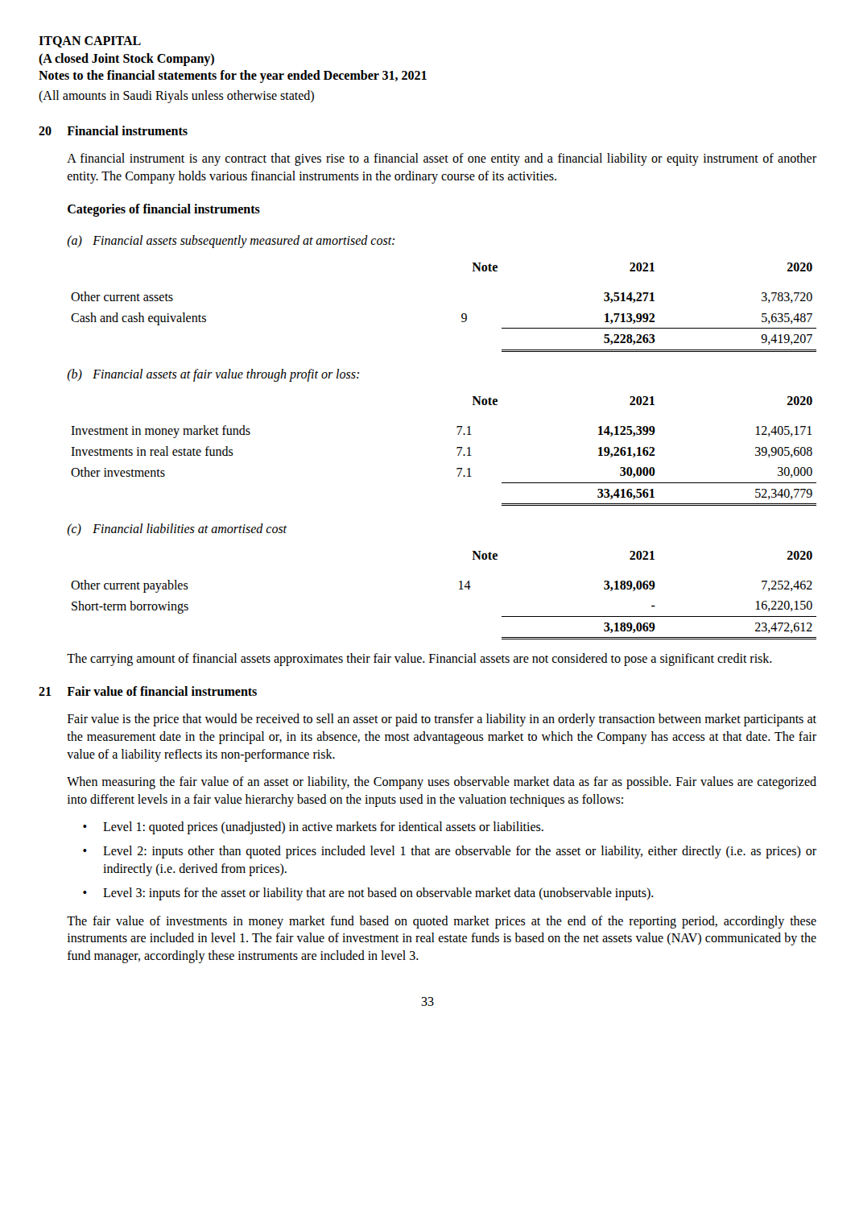ITQAN CAPITAL
(A closed Joint Stock Company)
Notes to the financial statements for the year ended December 31, 2021
(All amounts in Saudi Riyals unless otherwise stated)
20
Financial instruments
A financial instrument is any contract that gives rise to a financial asset of one entity and a financial liability or equity instrument of another entity. The Company holds various financial instruments in the ordinary course of its activities.
Categories of financial instruments
(a) Financial assets subsequently measured at amortised cost:
| | Note | 2021 | 2020 |
| --- | --- | --- | --- |
| Other current assets | | 3,514,271 | 3,783,720 |
| Cash and cash equivalents | 9 | 1,713,992 | 5,635,487 |
| | | 5,228,263 | 9,419,207 |
(b) Financial assets at fair value through profit or loss:
| | Note | 2021 | 2020 |
| --- | --- | --- | --- |
| Investment in money market funds | 7.1 | 14,125,399 | 12,405,171 |
| Investments in real estate funds | 7.1 | 19,261,162 | 39,905,608 |
| Other investments | 7.1 | 30,000 | 30,000 |
| | | 33,416,561 | 52,340,779 |
(c) Financial liabilities at amortised cost
| | Note | 2021 | 2020 |
| --- | --- | --- | --- |
| Other current payables | 14 | 3,189,069 | 7,252,462 |
| Short-term borrowings | | - | 16,220,150 |
| | | 3,189,069 | 23,472,612 |
The carrying amount of financial assets approximates their fair value. Financial assets are not considered to pose a significant credit risk.
21
Fair value of financial instruments
Fair value is the price that would be received to sell an asset or paid to transfer a liability in an orderly transaction between market participants at the measurement date in the principal or, in its absence, the most advantageous market to which the Company has access at that date. The fair value of a liability reflects its non-performance risk.
When measuring the fair value of an asset or liability, the Company uses observable market data as far as possible. Fair values are categorized into different levels in a fair value hierarchy based on the inputs used in the valuation techniques as follows:
Level 1: quoted prices (unadjusted) in active markets for identical assets or liabilities.
Level 2: inputs other than quoted prices included level 1 that are observable for the asset or liability, either directly (i.e. as prices) or indirectly (i.e. derived from prices).
Level 3: inputs for the asset or liability that are not based on observable market data (unobservable inputs).
The fair value of investments in money market fund based on quoted market prices at the end of the reporting period, accordingly these instruments are included in level 1. The fair value of investment in real estate funds is based on the net assets value (NAV) communicated by the fund manager, accordingly these instruments are included in level 3.
33